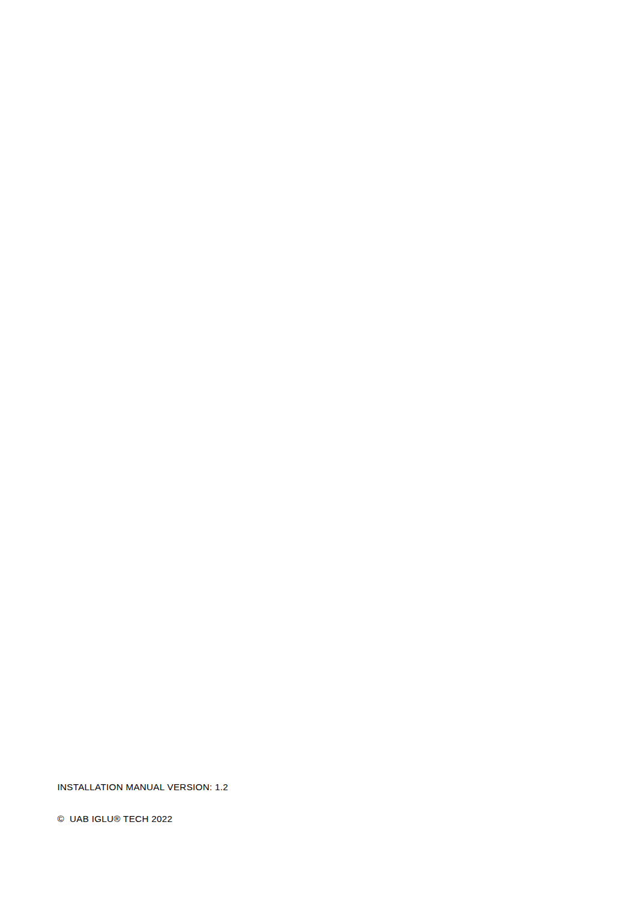INSTALLATION MANUAL VERSION: 1.2
© UAB IGLU® TECH 2022